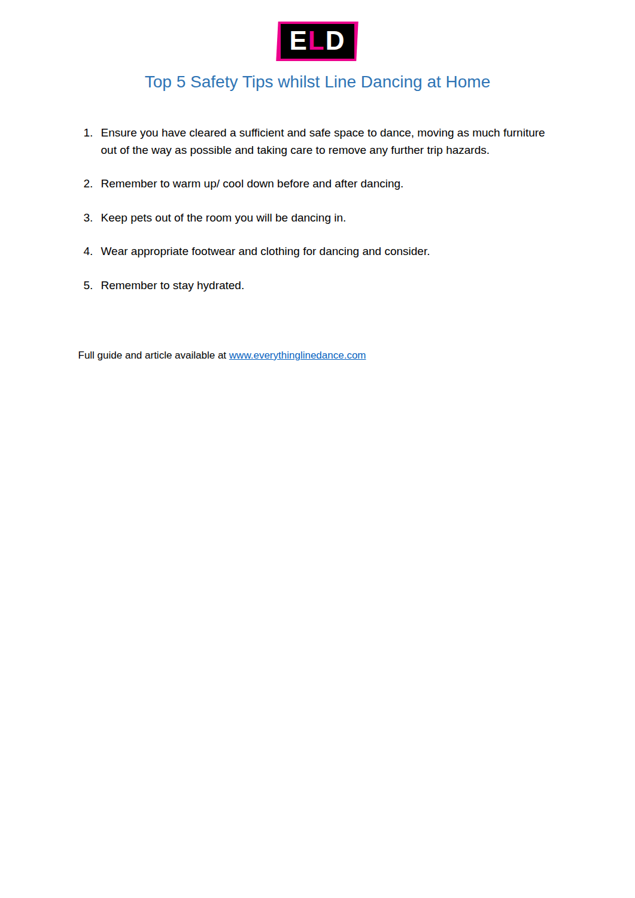ELD
Top 5 Safety Tips whilst Line Dancing at Home
Ensure you have cleared a sufficient and safe space to dance, moving as much furniture out of the way as possible and taking care to remove any further trip hazards.
Remember to warm up/ cool down before and after dancing.
Keep pets out of the room you will be dancing in.
Wear appropriate footwear and clothing for dancing and consider.
Remember to stay hydrated.
Full guide and article available at www.everythinglinedance.com